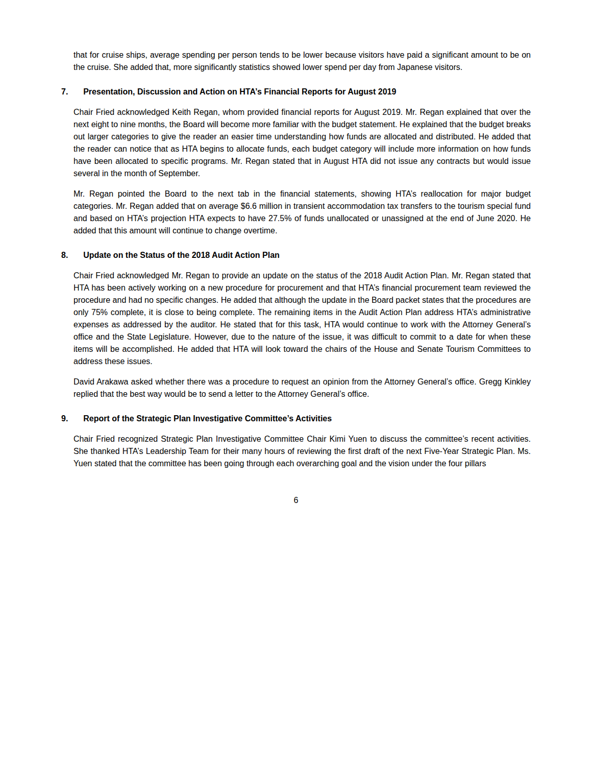that for cruise ships, average spending per person tends to be lower because visitors have paid a significant amount to be on the cruise. She added that, more significantly statistics showed lower spend per day from Japanese visitors.
7. Presentation, Discussion and Action on HTA’s Financial Reports for August 2019
Chair Fried acknowledged Keith Regan, whom provided financial reports for August 2019. Mr. Regan explained that over the next eight to nine months, the Board will become more familiar with the budget statement. He explained that the budget breaks out larger categories to give the reader an easier time understanding how funds are allocated and distributed. He added that the reader can notice that as HTA begins to allocate funds, each budget category will include more information on how funds have been allocated to specific programs. Mr. Regan stated that in August HTA did not issue any contracts but would issue several in the month of September.
Mr. Regan pointed the Board to the next tab in the financial statements, showing HTA’s reallocation for major budget categories. Mr. Regan added that on average $6.6 million in transient accommodation tax transfers to the tourism special fund and based on HTA’s projection HTA expects to have 27.5% of funds unallocated or unassigned at the end of June 2020. He added that this amount will continue to change overtime.
8. Update on the Status of the 2018 Audit Action Plan
Chair Fried acknowledged Mr. Regan to provide an update on the status of the 2018 Audit Action Plan. Mr. Regan stated that HTA has been actively working on a new procedure for procurement and that HTA’s financial procurement team reviewed the procedure and had no specific changes. He added that although the update in the Board packet states that the procedures are only 75% complete, it is close to being complete. The remaining items in the Audit Action Plan address HTA’s administrative expenses as addressed by the auditor. He stated that for this task, HTA would continue to work with the Attorney General’s office and the State Legislature. However, due to the nature of the issue, it was difficult to commit to a date for when these items will be accomplished. He added that HTA will look toward the chairs of the House and Senate Tourism Committees to address these issues.
David Arakawa asked whether there was a procedure to request an opinion from the Attorney General’s office. Gregg Kinkley replied that the best way would be to send a letter to the Attorney General’s office.
9. Report of the Strategic Plan Investigative Committee’s Activities
Chair Fried recognized Strategic Plan Investigative Committee Chair Kimi Yuen to discuss the committee’s recent activities. She thanked HTA’s Leadership Team for their many hours of reviewing the first draft of the next Five-Year Strategic Plan. Ms. Yuen stated that the committee has been going through each overarching goal and the vision under the four pillars
6